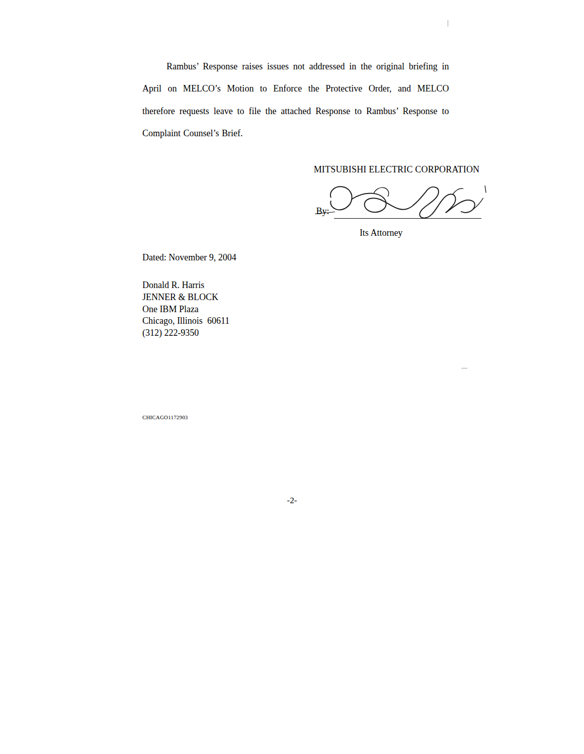Rambus’ Response raises issues not addressed in the original briefing in April on MELCO’s Motion to Enforce the Protective Order, and MELCO therefore requests leave to file the attached Response to Rambus’ Response to Complaint Counsel’s Brief.
MITSUBISHI ELECTRIC CORPORATION
By:
Its Attorney
Dated: November 9, 2004
Donald R. Harris
JENNER & BLOCK
One IBM Plaza
Chicago, Illinois 60611
(312) 222-9350
CHICAGO1172903
-2-